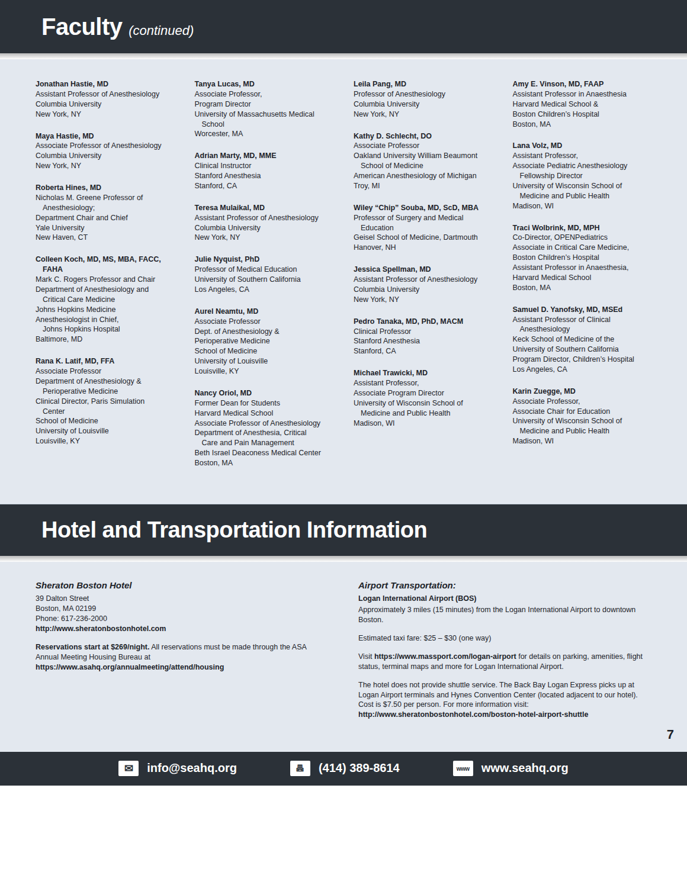Faculty (continued)
Jonathan Hastie, MD Assistant Professor of Anesthesiology Columbia University New York, NY
Maya Hastie, MD Associate Professor of Anesthesiology Columbia University New York, NY
Roberta Hines, MD Nicholas M. Greene Professor of Anesthesiology; Department Chair and Chief Yale University New Haven, CT
Colleen Koch, MD, MS, MBA, FACC, FAHA Mark C. Rogers Professor and Chair Department of Anesthesiology and Critical Care Medicine Johns Hopkins Medicine Anesthesiologist in Chief, Johns Hopkins Hospital Baltimore, MD
Rana K. Latif, MD, FFA Associate Professor Department of Anesthesiology & Perioperative Medicine Clinical Director, Paris Simulation Center School of Medicine University of Louisville Louisville, KY
Tanya Lucas, MD Associate Professor, Program Director University of Massachusetts Medical School Worcester, MA
Adrian Marty, MD, MME Clinical Instructor Stanford Anesthesia Stanford, CA
Teresa Mulaikal, MD Assistant Professor of Anesthesiology Columbia University New York, NY
Julie Nyquist, PhD Professor of Medical Education University of Southern California Los Angeles, CA
Aurel Neamtu, MD Associate Professor Dept. of Anesthesiology & Perioperative Medicine School of Medicine University of Louisville Louisville, KY
Nancy Oriol, MD Former Dean for Students Harvard Medical School Associate Professor of Anesthesiology Department of Anesthesia, Critical Care and Pain Management Beth Israel Deaconess Medical Center Boston, MA
Leila Pang, MD Professor of Anesthesiology Columbia University New York, NY
Kathy D. Schlecht, DO Associate Professor Oakland University William Beaumont School of Medicine American Anesthesiology of Michigan Troy, MI
Wiley “Chip” Souba, MD, ScD, MBA Professor of Surgery and Medical Education Geisel School of Medicine, Dartmouth Hanover, NH
Jessica Spellman, MD Assistant Professor of Anesthesiology Columbia University New York, NY
Pedro Tanaka, MD, PhD, MACM Clinical Professor Stanford Anesthesia Stanford, CA
Michael Trawicki, MD Assistant Professor, Associate Program Director University of Wisconsin School of Medicine and Public Health Madison, WI
Amy E. Vinson, MD, FAAP Assistant Professor in Anaesthesia Harvard Medical School & Boston Children’s Hospital Boston, MA
Lana Volz, MD Assistant Professor, Associate Pediatric Anesthesiology Fellowship Director University of Wisconsin School of Medicine and Public Health Madison, WI
Traci Wolbrink, MD, MPH Co-Director, OPENPediatrics Associate in Critical Care Medicine, Boston Children’s Hospital Assistant Professor in Anaesthesia, Harvard Medical School Boston, MA
Samuel D. Yanofsky, MD, MSEd Assistant Professor of Clinical Anesthesiology Keck School of Medicine of the University of Southern California Program Director, Children’s Hospital Los Angeles, CA
Karin Zuegge, MD Associate Professor, Associate Chair for Education University of Wisconsin School of Medicine and Public Health Madison, WI
Hotel and Transportation Information
Sheraton Boston Hotel
39 Dalton Street
Boston, MA 02199
Phone: 617-236-2000
http://www.sheratonbostonhotel.com
Reservations start at $269/night. All reservations must be made through the ASA Annual Meeting Housing Bureau at https://www.asahq.org/annualmeeting/attend/housing
Airport Transportation:
Logan International Airport (BOS)
Approximately 3 miles (15 minutes) from the Logan International Airport to downtown Boston.
Estimated taxi fare: $25 – $30 (one way)
Visit https://www.massport.com/logan-airport for details on parking, amenities, flight status, terminal maps and more for Logan International Airport.
The hotel does not provide shuttle service. The Back Bay Logan Express picks up at Logan Airport terminals and Hynes Convention Center (located adjacent to our hotel). Cost is $7.50 per person. For more information visit:
http://www.sheratonbostonhotel.com/boston-hotel-airport-shuttle
7
info@seahq.org
(414) 389-8614
www.seahq.org